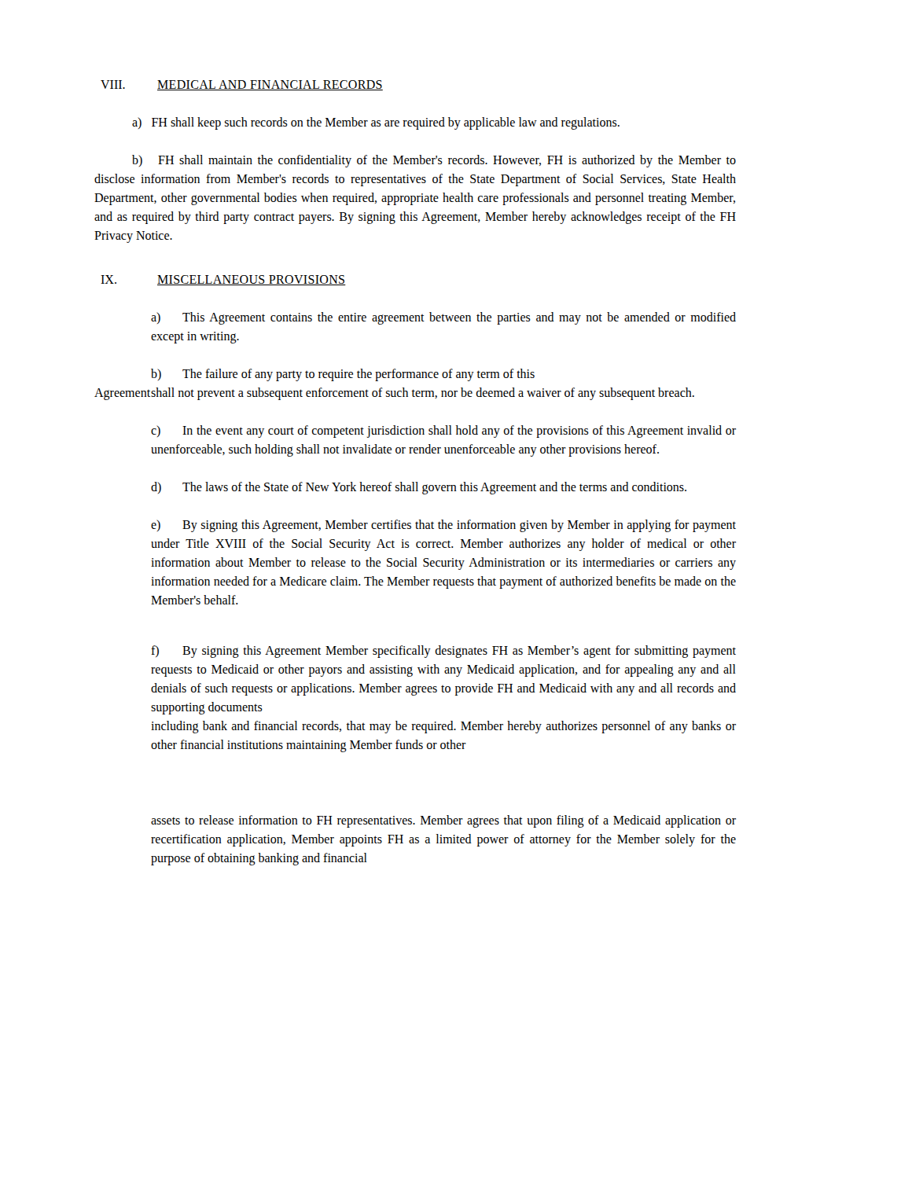VIII. MEDICAL AND FINANCIAL RECORDS
a) FH shall keep such records on the Member as are required by applicable law and regulations.
b) FH shall maintain the confidentiality of the Member's records. However, FH is authorized by the Member to disclose information from Member's records to representatives of the State Department of Social Services, State Health Department, other governmental bodies when required, appropriate health care professionals and personnel treating Member, and as required by third party contract payers. By signing this Agreement, Member hereby acknowledges receipt of the FH Privacy Notice.
IX. MISCELLANEOUS PROVISIONS
a) This Agreement contains the entire agreement between the parties and may not be amended or modified except in writing.
b) The failure of any party to require the performance of any term of this
Agreementshall not prevent a subsequent enforcement of such term, nor be deemed a waiver of any subsequent breach.
c) In the event any court of competent jurisdiction shall hold any of the provisions of this Agreement invalid or unenforceable, such holding shall not invalidate or render unenforceable any other provisions hereof.
d) The laws of the State of New York hereof shall govern this Agreement and the terms and conditions.
e) By signing this Agreement, Member certifies that the information given by Member in applying for payment under Title XVIII of the Social Security Act is correct. Member authorizes any holder of medical or other information about Member to release to the Social Security Administration or its intermediaries or carriers any information needed for a Medicare claim. The Member requests that payment of authorized benefits be made on the Member's behalf.
f) By signing this Agreement Member specifically designates FH as Member’s agent for submitting payment requests to Medicaid or other payors and assisting with any Medicaid application, and for appealing any and all denials of such requests or applications. Member agrees to provide FH and Medicaid with any and all records and supporting documents
including bank and financial records, that may be required. Member hereby authorizes personnel of any banks or other financial institutions maintaining Member funds or other
assets to release information to FH representatives. Member agrees that upon filing of a Medicaid application or recertification application, Member appoints FH as a limited power of attorney for the Member solely for the purpose of obtaining banking and financial